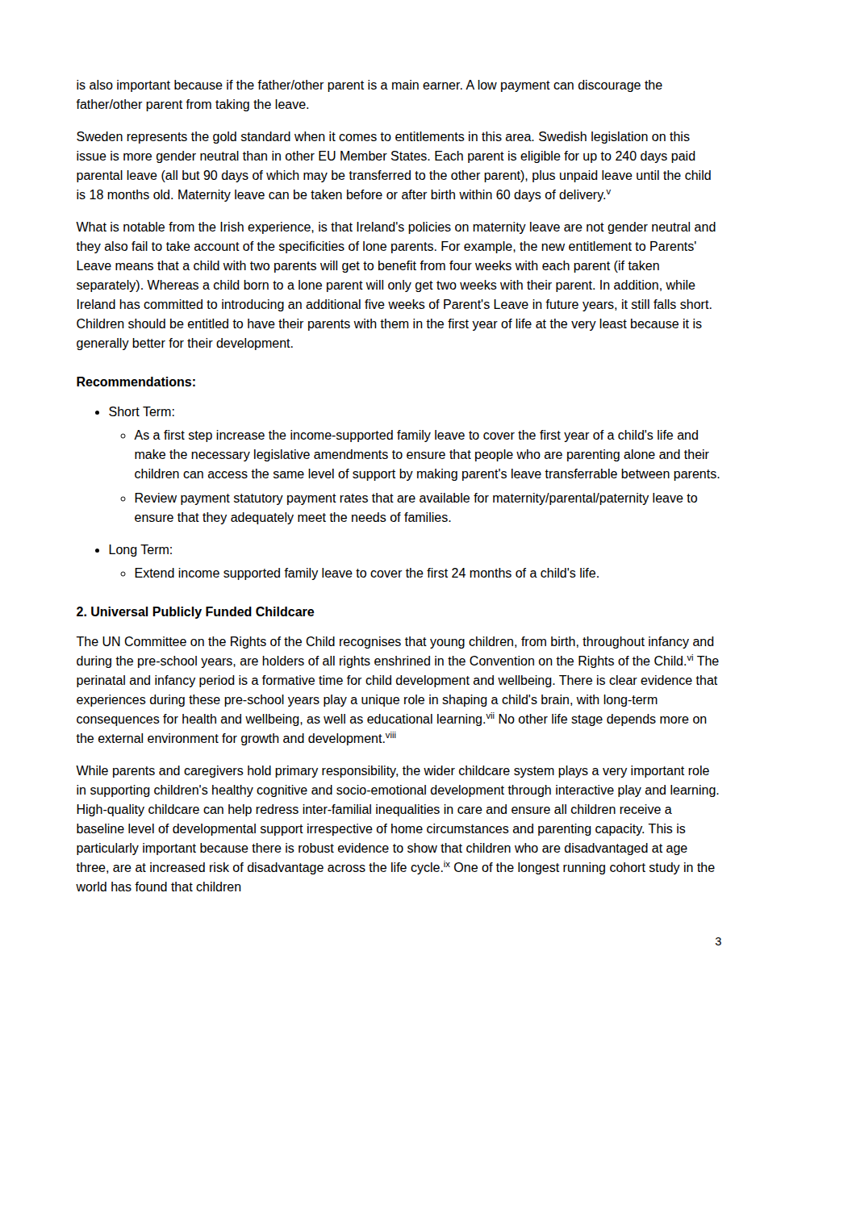is also important because if the father/other parent is a main earner. A low payment can discourage the father/other parent from taking the leave.
Sweden represents the gold standard when it comes to entitlements in this area. Swedish legislation on this issue is more gender neutral than in other EU Member States. Each parent is eligible for up to 240 days paid parental leave (all but 90 days of which may be transferred to the other parent), plus unpaid leave until the child is 18 months old. Maternity leave can be taken before or after birth within 60 days of delivery.v
What is notable from the Irish experience, is that Ireland's policies on maternity leave are not gender neutral and they also fail to take account of the specificities of lone parents. For example, the new entitlement to Parents' Leave means that a child with two parents will get to benefit from four weeks with each parent (if taken separately). Whereas a child born to a lone parent will only get two weeks with their parent. In addition, while Ireland has committed to introducing an additional five weeks of Parent's Leave in future years, it still falls short. Children should be entitled to have their parents with them in the first year of life at the very least because it is generally better for their development.
Recommendations:
Short Term:
As a first step increase the income-supported family leave to cover the first year of a child's life and make the necessary legislative amendments to ensure that people who are parenting alone and their children can access the same level of support by making parent's leave transferrable between parents.
Review payment statutory payment rates that are available for maternity/parental/paternity leave to ensure that they adequately meet the needs of families.
Long Term:
Extend income supported family leave to cover the first 24 months of a child's life.
2. Universal Publicly Funded Childcare
The UN Committee on the Rights of the Child recognises that young children, from birth, throughout infancy and during the pre-school years, are holders of all rights enshrined in the Convention on the Rights of the Child.vi The perinatal and infancy period is a formative time for child development and wellbeing. There is clear evidence that experiences during these pre-school years play a unique role in shaping a child's brain, with long-term consequences for health and wellbeing, as well as educational learning.vii No other life stage depends more on the external environment for growth and development.viii
While parents and caregivers hold primary responsibility, the wider childcare system plays a very important role in supporting children's healthy cognitive and socio-emotional development through interactive play and learning. High-quality childcare can help redress inter-familial inequalities in care and ensure all children receive a baseline level of developmental support irrespective of home circumstances and parenting capacity. This is particularly important because there is robust evidence to show that children who are disadvantaged at age three, are at increased risk of disadvantage across the life cycle.ix One of the longest running cohort study in the world has found that children
3